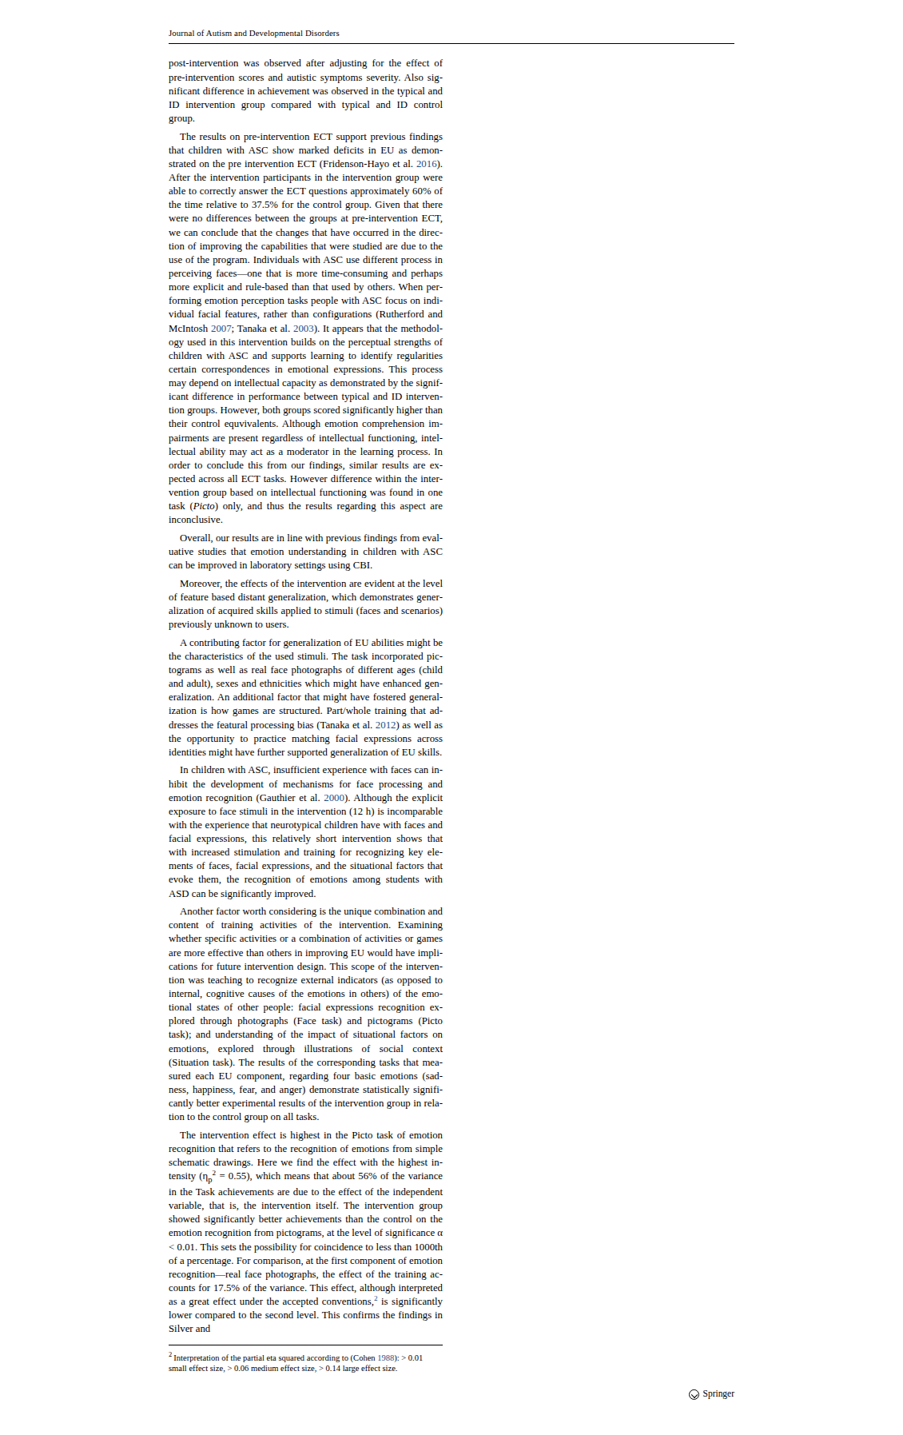Journal of Autism and Developmental Disorders
post-intervention was observed after adjusting for the effect of pre-intervention scores and autistic symptoms severity. Also significant difference in achievement was observed in the typical and ID intervention group compared with typical and ID control group.
The results on pre-intervention ECT support previous findings that children with ASC show marked deficits in EU as demonstrated on the pre intervention ECT (Fridenson-Hayo et al. 2016). After the intervention participants in the intervention group were able to correctly answer the ECT questions approximately 60% of the time relative to 37.5% for the control group. Given that there were no differences between the groups at pre-intervention ECT, we can conclude that the changes that have occurred in the direction of improving the capabilities that were studied are due to the use of the program. Individuals with ASC use different process in perceiving faces—one that is more time-consuming and perhaps more explicit and rule-based than that used by others. When performing emotion perception tasks people with ASC focus on individual facial features, rather than configurations (Rutherford and McIntosh 2007; Tanaka et al. 2003). It appears that the methodology used in this intervention builds on the perceptual strengths of children with ASC and supports learning to identify regularities certain correspondences in emotional expressions. This process may depend on intellectual capacity as demonstrated by the significant difference in performance between typical and ID intervention groups. However, both groups scored significantly higher than their control equvivalents. Although emotion comprehension impairments are present regardless of intellectual functioning, intellectual ability may act as a moderator in the learning process. In order to conclude this from our findings, similar results are expected across all ECT tasks. However difference within the intervention group based on intellectual functioning was found in one task (Picto) only, and thus the results regarding this aspect are inconclusive.
Overall, our results are in line with previous findings from evaluative studies that emotion understanding in children with ASC can be improved in laboratory settings using CBI.
Moreover, the effects of the intervention are evident at the level of feature based distant generalization, which demonstrates generalization of acquired skills applied to stimuli (faces and scenarios) previously unknown to users.
A contributing factor for generalization of EU abilities might be the characteristics of the used stimuli. The task incorporated pictograms as well as real face photographs of different ages (child and adult), sexes and ethnicities which might have enhanced generalization. An additional factor that might have fostered generalization is how games are structured. Part/whole training that addresses the featural processing bias (Tanaka et al. 2012) as well as the opportunity to practice matching facial expressions across identities might have further supported generalization of EU skills.
In children with ASC, insufficient experience with faces can inhibit the development of mechanisms for face processing and emotion recognition (Gauthier et al. 2000). Although the explicit exposure to face stimuli in the intervention (12 h) is incomparable with the experience that neurotypical children have with faces and facial expressions, this relatively short intervention shows that with increased stimulation and training for recognizing key elements of faces, facial expressions, and the situational factors that evoke them, the recognition of emotions among students with ASD can be significantly improved.
Another factor worth considering is the unique combination and content of training activities of the intervention. Examining whether specific activities or a combination of activities or games are more effective than others in improving EU would have implications for future intervention design. This scope of the intervention was teaching to recognize external indicators (as opposed to internal, cognitive causes of the emotions in others) of the emotional states of other people: facial expressions recognition explored through photographs (Face task) and pictograms (Picto task); and understanding of the impact of situational factors on emotions, explored through illustrations of social context (Situation task). The results of the corresponding tasks that measured each EU component, regarding four basic emotions (sadness, happiness, fear, and anger) demonstrate statistically significantly better experimental results of the intervention group in relation to the control group on all tasks.
The intervention effect is highest in the Picto task of emotion recognition that refers to the recognition of emotions from simple schematic drawings. Here we find the effect with the highest intensity (ηp2 = 0.55), which means that about 56% of the variance in the Task achievements are due to the effect of the independent variable, that is, the intervention itself. The intervention group showed significantly better achievements than the control on the emotion recognition from pictograms, at the level of significance α < 0.01. This sets the possibility for coincidence to less than 1000th of a percentage. For comparison, at the first component of emotion recognition—real face photographs, the effect of the training accounts for 17.5% of the variance. This effect, although interpreted as a great effect under the accepted conventions,2 is significantly lower compared to the second level. This confirms the findings in Silver and
2 Interpretation of the partial eta squared according to (Cohen 1988): > 0.01 small effect size, > 0.06 medium effect size, > 0.14 large effect size.
Springer